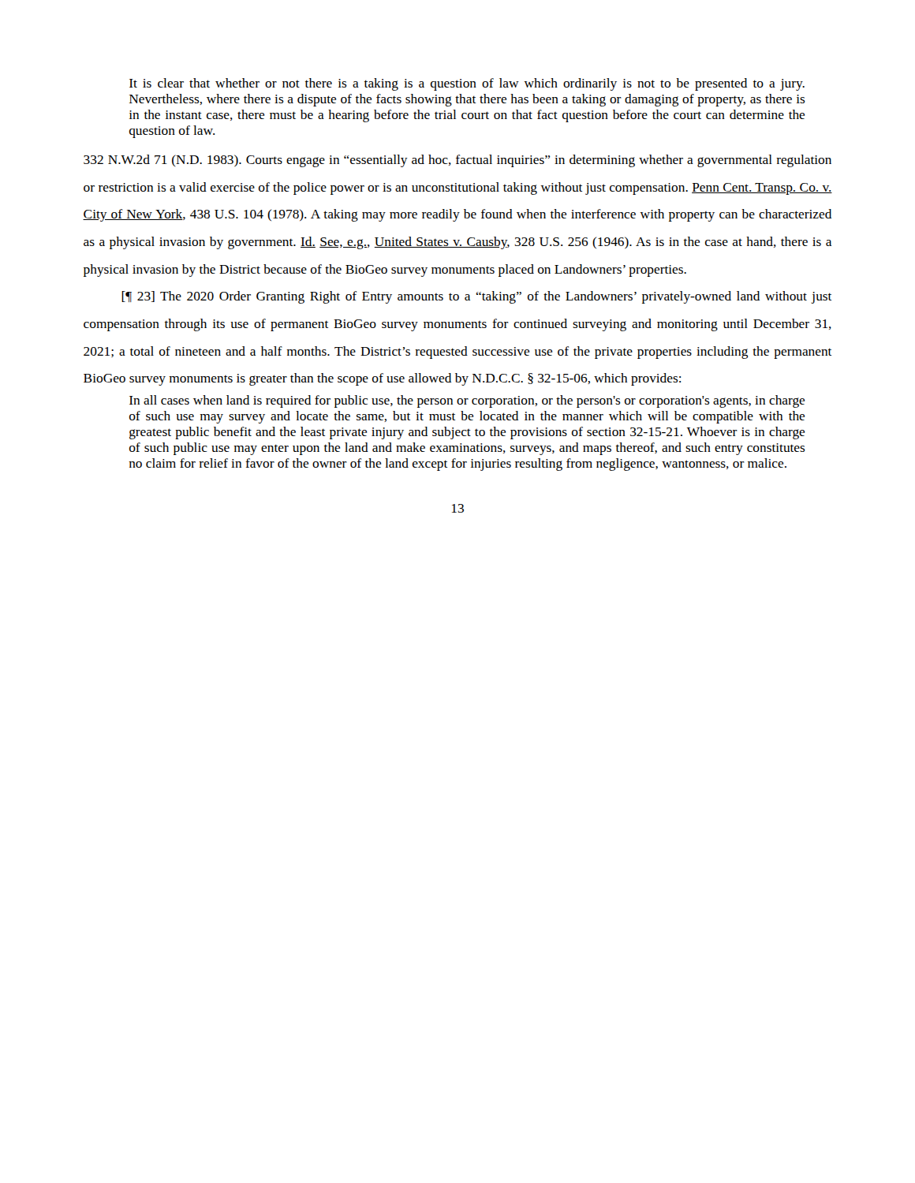It is clear that whether or not there is a taking is a question of law which ordinarily is not to be presented to a jury. Nevertheless, where there is a dispute of the facts showing that there has been a taking or damaging of property, as there is in the instant case, there must be a hearing before the trial court on that fact question before the court can determine the question of law.
332 N.W.2d 71 (N.D. 1983). Courts engage in “essentially ad hoc, factual inquiries” in determining whether a governmental regulation or restriction is a valid exercise of the police power or is an unconstitutional taking without just compensation. Penn Cent. Transp. Co. v. City of New York, 438 U.S. 104 (1978). A taking may more readily be found when the interference with property can be characterized as a physical invasion by government. Id. See, e.g., United States v. Causby, 328 U.S. 256 (1946). As is in the case at hand, there is a physical invasion by the District because of the BioGeo survey monuments placed on Landowners’ properties.
[¶ 23] The 2020 Order Granting Right of Entry amounts to a “taking” of the Landowners’ privately-owned land without just compensation through its use of permanent BioGeo survey monuments for continued surveying and monitoring until December 31, 2021; a total of nineteen and a half months. The District’s requested successive use of the private properties including the permanent BioGeo survey monuments is greater than the scope of use allowed by N.D.C.C. § 32-15-06, which provides:
In all cases when land is required for public use, the person or corporation, or the person's or corporation's agents, in charge of such use may survey and locate the same, but it must be located in the manner which will be compatible with the greatest public benefit and the least private injury and subject to the provisions of section 32-15-21. Whoever is in charge of such public use may enter upon the land and make examinations, surveys, and maps thereof, and such entry constitutes no claim for relief in favor of the owner of the land except for injuries resulting from negligence, wantonness, or malice.
13